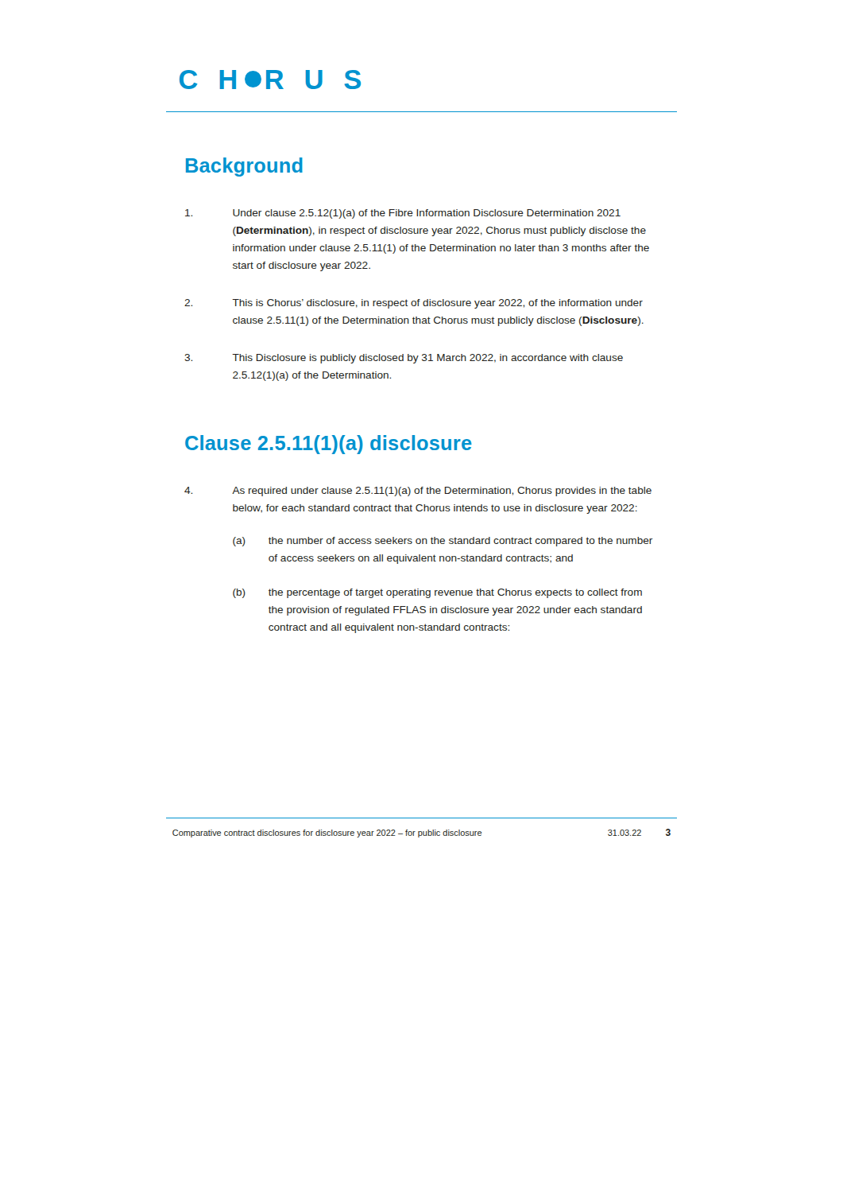C H R U S
Background
1. Under clause 2.5.12(1)(a) of the Fibre Information Disclosure Determination 2021 (Determination), in respect of disclosure year 2022, Chorus must publicly disclose the information under clause 2.5.11(1) of the Determination no later than 3 months after the start of disclosure year 2022.
2. This is Chorus’ disclosure, in respect of disclosure year 2022, of the information under clause 2.5.11(1) of the Determination that Chorus must publicly disclose (Disclosure).
3. This Disclosure is publicly disclosed by 31 March 2022, in accordance with clause 2.5.12(1)(a) of the Determination.
Clause 2.5.11(1)(a) disclosure
4. As required under clause 2.5.11(1)(a) of the Determination, Chorus provides in the table below, for each standard contract that Chorus intends to use in disclosure year 2022:
(a) the number of access seekers on the standard contract compared to the number of access seekers on all equivalent non-standard contracts; and
(b) the percentage of target operating revenue that Chorus expects to collect from the provision of regulated FFLAS in disclosure year 2022 under each standard contract and all equivalent non-standard contracts:
Comparative contract disclosures for disclosure year 2022 – for public disclosure 31.03.22 3